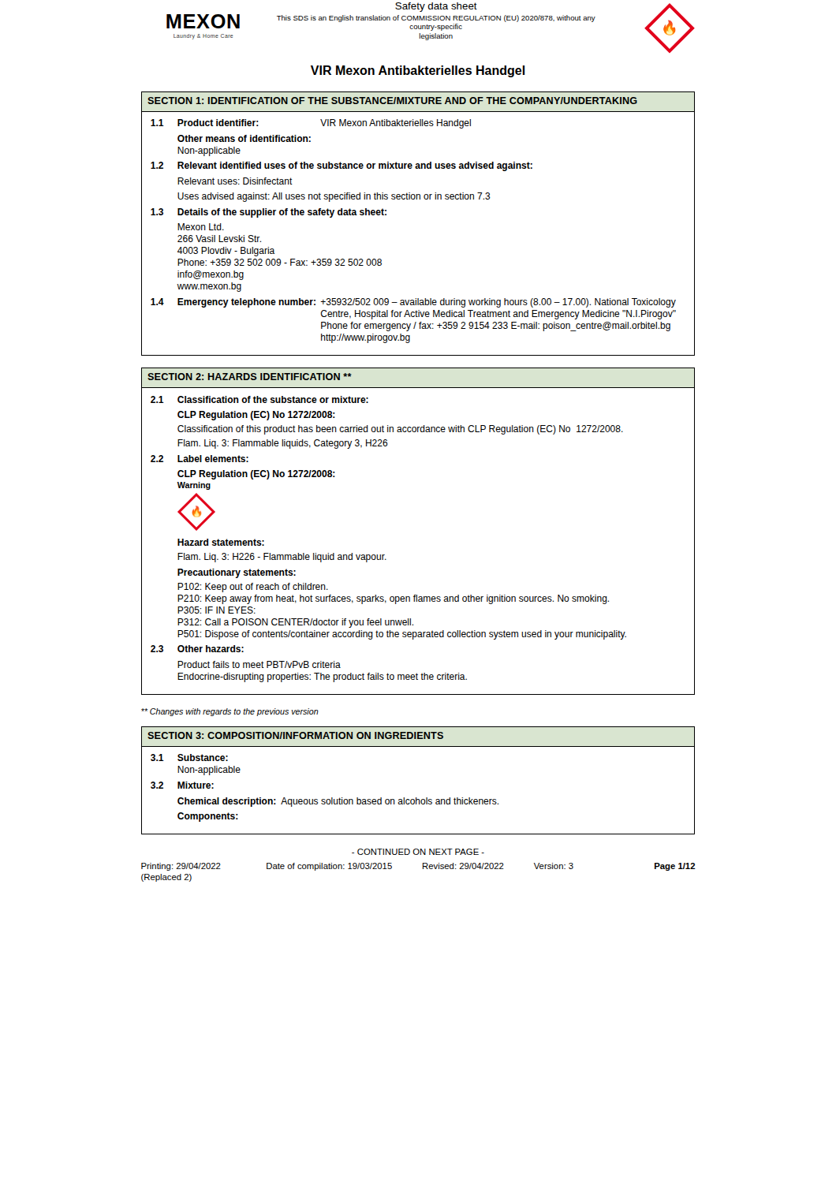MEXON
Laundry & Home Care
Safety data sheet
This SDS is an English translation of COMMISSION REGULATION (EU) 2020/878, without any country-specific
legislation
🔥
VIR Mexon Antibakterielles Handgel
SECTION 1: IDENTIFICATION OF THE SUBSTANCE/MIXTURE AND OF THE COMPANY/UNDERTAKING
1.1
Product identifier:
VIR Mexon Antibakterielles Handgel
Other means of identification:
Non-applicable
1.2
Relevant identified uses of the substance or mixture and uses advised against:
Relevant uses: Disinfectant
Uses advised against: All uses not specified in this section or in section 7.3
1.3
Details of the supplier of the safety data sheet:
Mexon Ltd.
266 Vasil Levski Str.
4003 Plovdiv - Bulgaria
Phone: +359 32 502 009 - Fax: +359 32 502 008
info@mexon.bg
www.mexon.bg
1.4
Emergency telephone number:
+35932/502 009 – available during working hours (8.00 – 17.00). National Toxicology Centre, Hospital for Active Medical Treatment and Emergency Medicine "N.I.Pirogov" Phone for emergency / fax: +359 2 9154 233 E-mail: poison_centre@mail.orbitel.bg http://www.pirogov.bg
SECTION 2: HAZARDS IDENTIFICATION **
2.1
Classification of the substance or mixture:
CLP Regulation (EC) No 1272/2008:
Classification of this product has been carried out in accordance with CLP Regulation (EC) No 1272/2008.
Flam. Liq. 3: Flammable liquids, Category 3, H226
2.2
Label elements:
CLP Regulation (EC) No 1272/2008:
Warning
🔥
Hazard statements:
Flam. Liq. 3: H226 - Flammable liquid and vapour.
Precautionary statements:
P102: Keep out of reach of children.
P210: Keep away from heat, hot surfaces, sparks, open flames and other ignition sources. No smoking.
P305: IF IN EYES:
P312: Call a POISON CENTER/doctor if you feel unwell.
P501: Dispose of contents/container according to the separated collection system used in your municipality.
2.3
Other hazards:
Product fails to meet PBT/vPvB criteria
Endocrine-disrupting properties: The product fails to meet the criteria.
** Changes with regards to the previous version
SECTION 3: COMPOSITION/INFORMATION ON INGREDIENTS
3.1
Substance:
Non-applicable
3.2
Mixture:
Chemical description: Aqueous solution based on alcohols and thickeners.
Components:
- CONTINUED ON NEXT PAGE -
Printing: 29/04/2022
(Replaced 2)
Date of compilation: 19/03/2015
Revised: 29/04/2022
Version: 3
Page 1/12